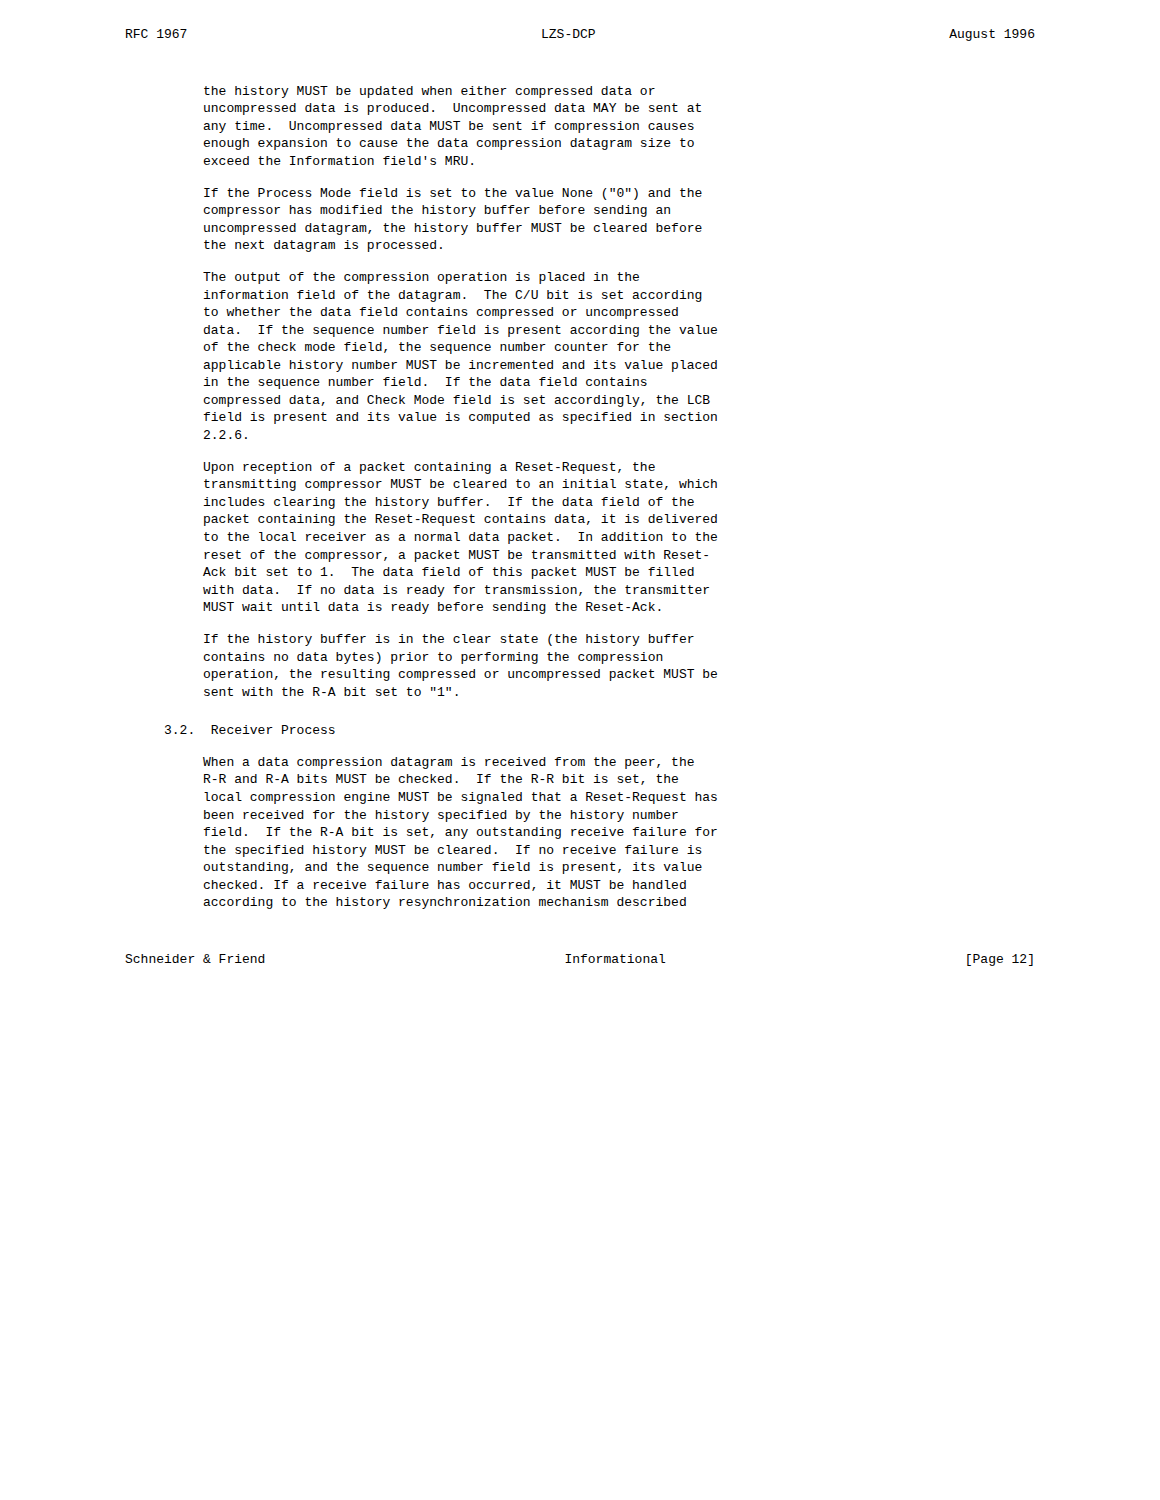RFC 1967 LZS-DCP August 1996
the history MUST be updated when either compressed data or uncompressed data is produced. Uncompressed data MAY be sent at any time. Uncompressed data MUST be sent if compression causes enough expansion to cause the data compression datagram size to exceed the Information field's MRU.
If the Process Mode field is set to the value None ("0") and the compressor has modified the history buffer before sending an uncompressed datagram, the history buffer MUST be cleared before the next datagram is processed.
The output of the compression operation is placed in the information field of the datagram. The C/U bit is set according to whether the data field contains compressed or uncompressed data. If the sequence number field is present according the value of the check mode field, the sequence number counter for the applicable history number MUST be incremented and its value placed in the sequence number field. If the data field contains compressed data, and Check Mode field is set accordingly, the LCB field is present and its value is computed as specified in section 2.2.6.
Upon reception of a packet containing a Reset-Request, the transmitting compressor MUST be cleared to an initial state, which includes clearing the history buffer. If the data field of the packet containing the Reset-Request contains data, it is delivered to the local receiver as a normal data packet. In addition to the reset of the compressor, a packet MUST be transmitted with Reset- Ack bit set to 1. The data field of this packet MUST be filled with data. If no data is ready for transmission, the transmitter MUST wait until data is ready before sending the Reset-Ack.
If the history buffer is in the clear state (the history buffer contains no data bytes) prior to performing the compression operation, the resulting compressed or uncompressed packet MUST be sent with the R-A bit set to "1".
3.2. Receiver Process
When a data compression datagram is received from the peer, the R-R and R-A bits MUST be checked. If the R-R bit is set, the local compression engine MUST be signaled that a Reset-Request has been received for the history specified by the history number field. If the R-A bit is set, any outstanding receive failure for the specified history MUST be cleared. If no receive failure is outstanding, and the sequence number field is present, its value checked. If a receive failure has occurred, it MUST be handled according to the history resynchronization mechanism described
Schneider & Friend Informational [Page 12]